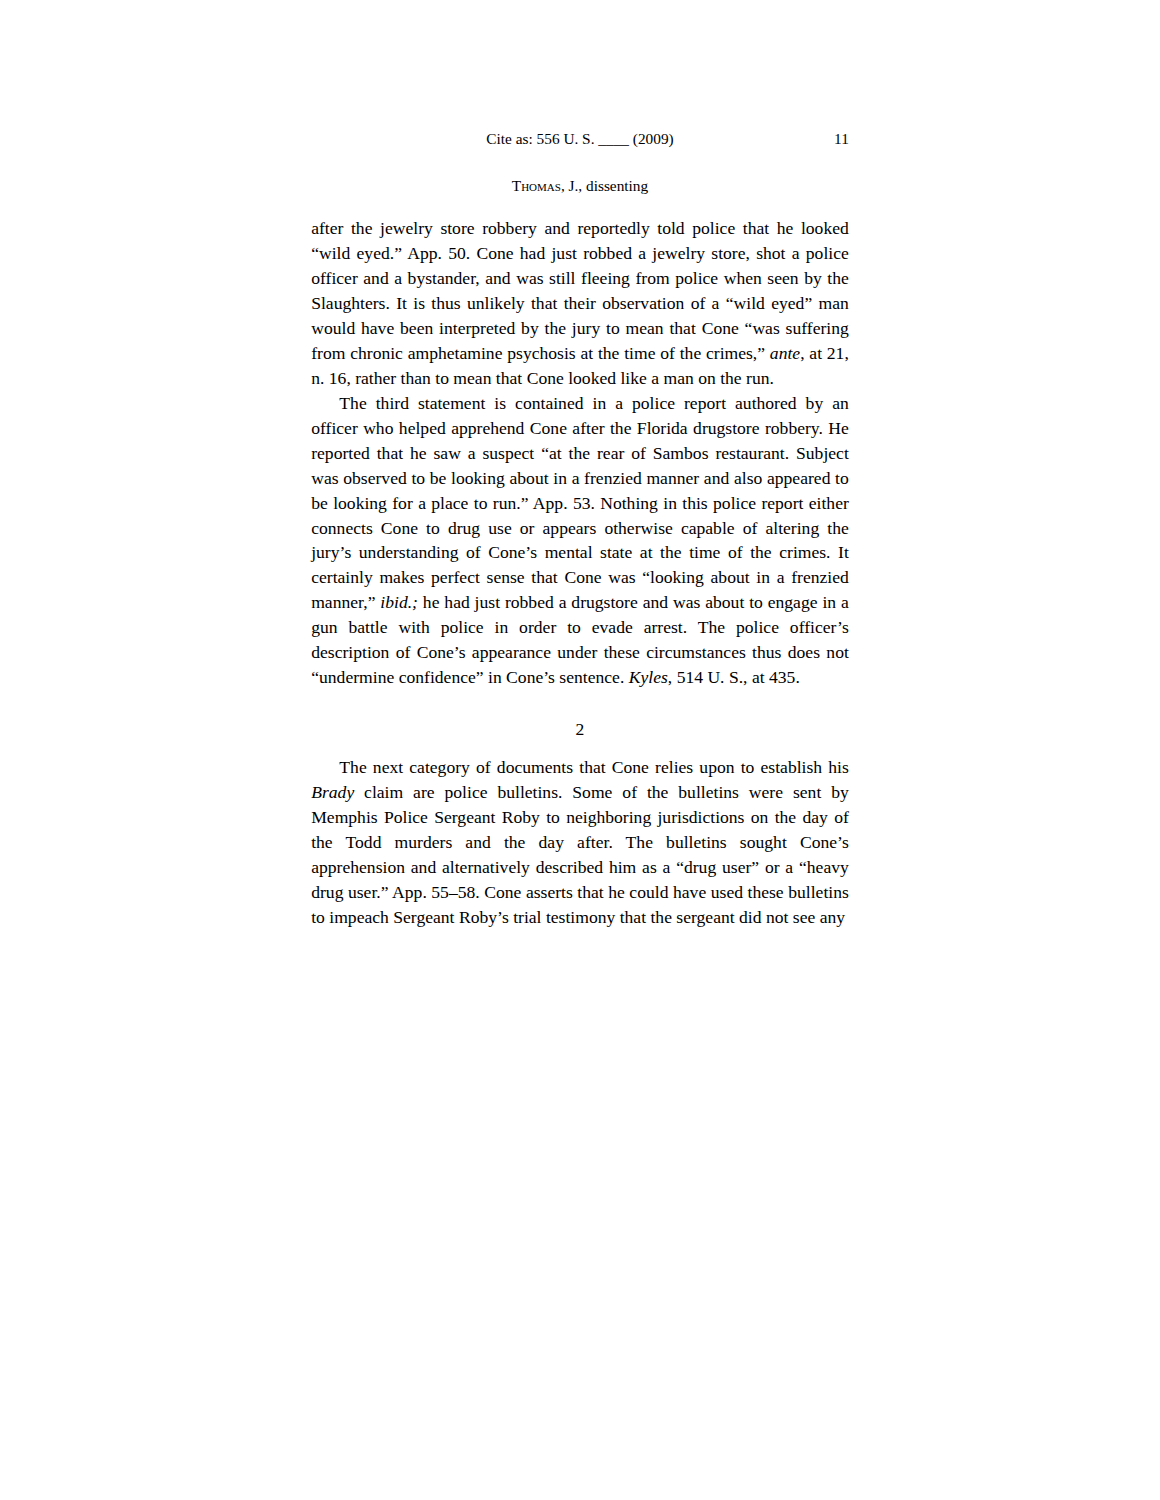Cite as: 556 U. S. ____ (2009) 11
Thomas, J., dissenting
after the jewelry store robbery and reportedly told police that he looked “wild eyed.” App. 50. Cone had just robbed a jewelry store, shot a police officer and a bystander, and was still fleeing from police when seen by the Slaughters. It is thus unlikely that their observation of a “wild eyed” man would have been interpreted by the jury to mean that Cone “was suffering from chronic amphetamine psychosis at the time of the crimes,” ante, at 21, n. 16, rather than to mean that Cone looked like a man on the run.
The third statement is contained in a police report authored by an officer who helped apprehend Cone after the Florida drugstore robbery. He reported that he saw a suspect “at the rear of Sambos restaurant. Subject was observed to be looking about in a frenzied manner and also appeared to be looking for a place to run.” App. 53. Nothing in this police report either connects Cone to drug use or appears otherwise capable of altering the jury’s understanding of Cone’s mental state at the time of the crimes. It certainly makes perfect sense that Cone was “looking about in a frenzied manner,” ibid.; he had just robbed a drugstore and was about to engage in a gun battle with police in order to evade arrest. The police officer’s description of Cone’s appearance under these circumstances thus does not “undermine confidence” in Cone’s sentence. Kyles, 514 U. S., at 435.
2
The next category of documents that Cone relies upon to establish his Brady claim are police bulletins. Some of the bulletins were sent by Memphis Police Sergeant Roby to neighboring jurisdictions on the day of the Todd murders and the day after. The bulletins sought Cone’s apprehension and alternatively described him as a “drug user” or a “heavy drug user.” App. 55–58. Cone asserts that he could have used these bulletins to impeach Sergeant Roby’s trial testimony that the sergeant did not see any